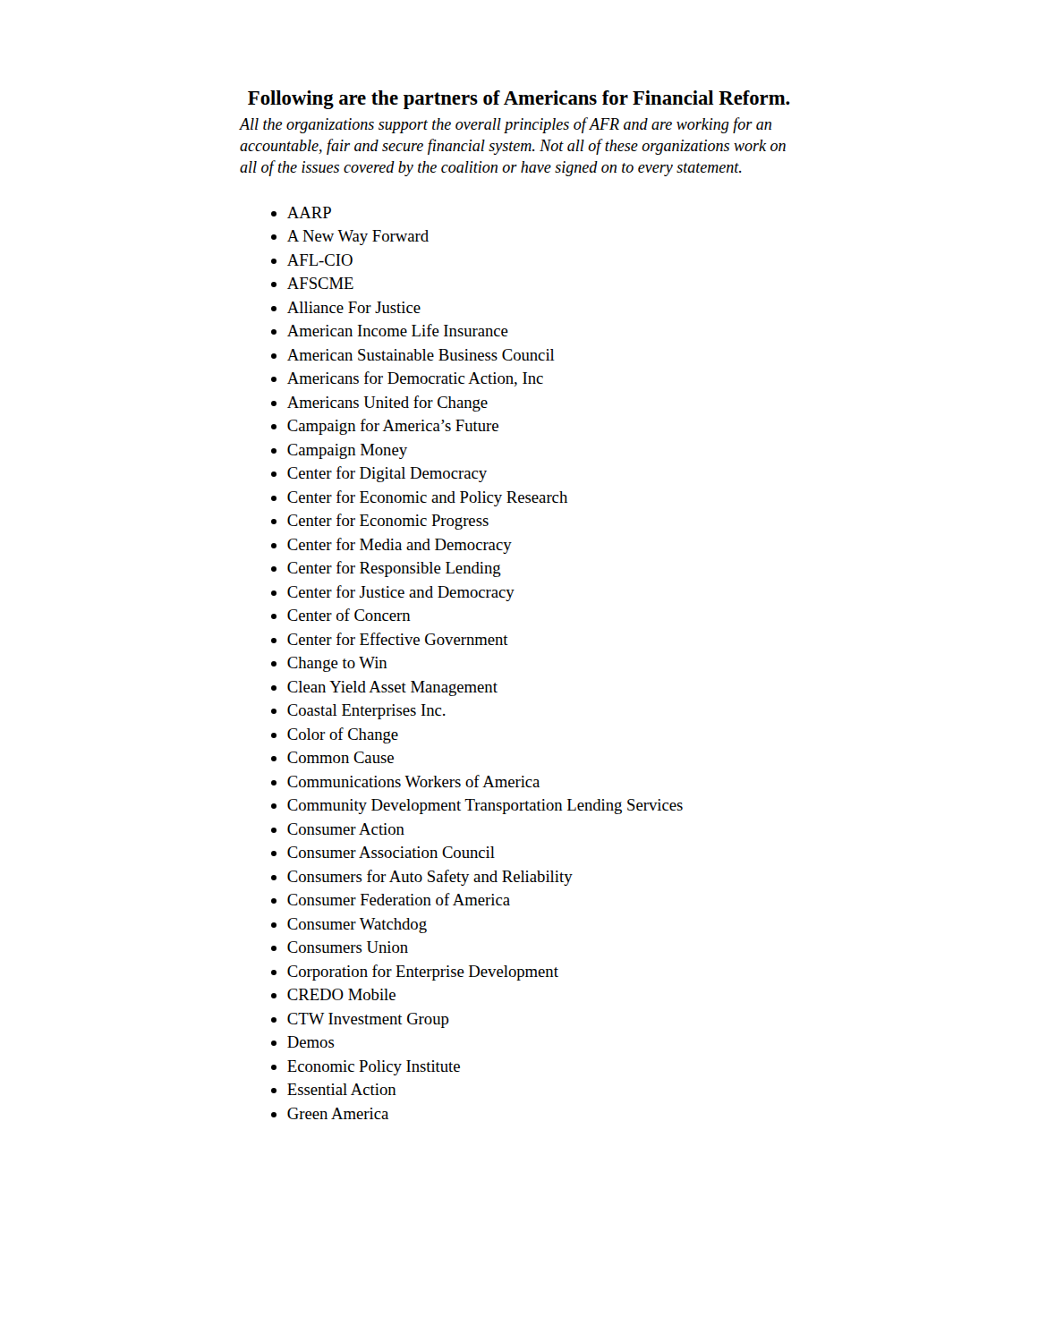Following are the partners of Americans for Financial Reform.
All the organizations support the overall principles of AFR and are working for an accountable, fair and secure financial system. Not all of these organizations work on all of the issues covered by the coalition or have signed on to every statement.
AARP
A New Way Forward
AFL-CIO
AFSCME
Alliance For Justice
American Income Life Insurance
American Sustainable Business Council
Americans for Democratic Action, Inc
Americans United for Change
Campaign for America’s Future
Campaign Money
Center for Digital Democracy
Center for Economic and Policy Research
Center for Economic Progress
Center for Media and Democracy
Center for Responsible Lending
Center for Justice and Democracy
Center of Concern
Center for Effective Government
Change to Win
Clean Yield Asset Management
Coastal Enterprises Inc.
Color of Change
Common Cause
Communications Workers of America
Community Development Transportation Lending Services
Consumer Action
Consumer Association Council
Consumers for Auto Safety and Reliability
Consumer Federation of America
Consumer Watchdog
Consumers Union
Corporation for Enterprise Development
CREDO Mobile
CTW Investment Group
Demos
Economic Policy Institute
Essential Action
Green America